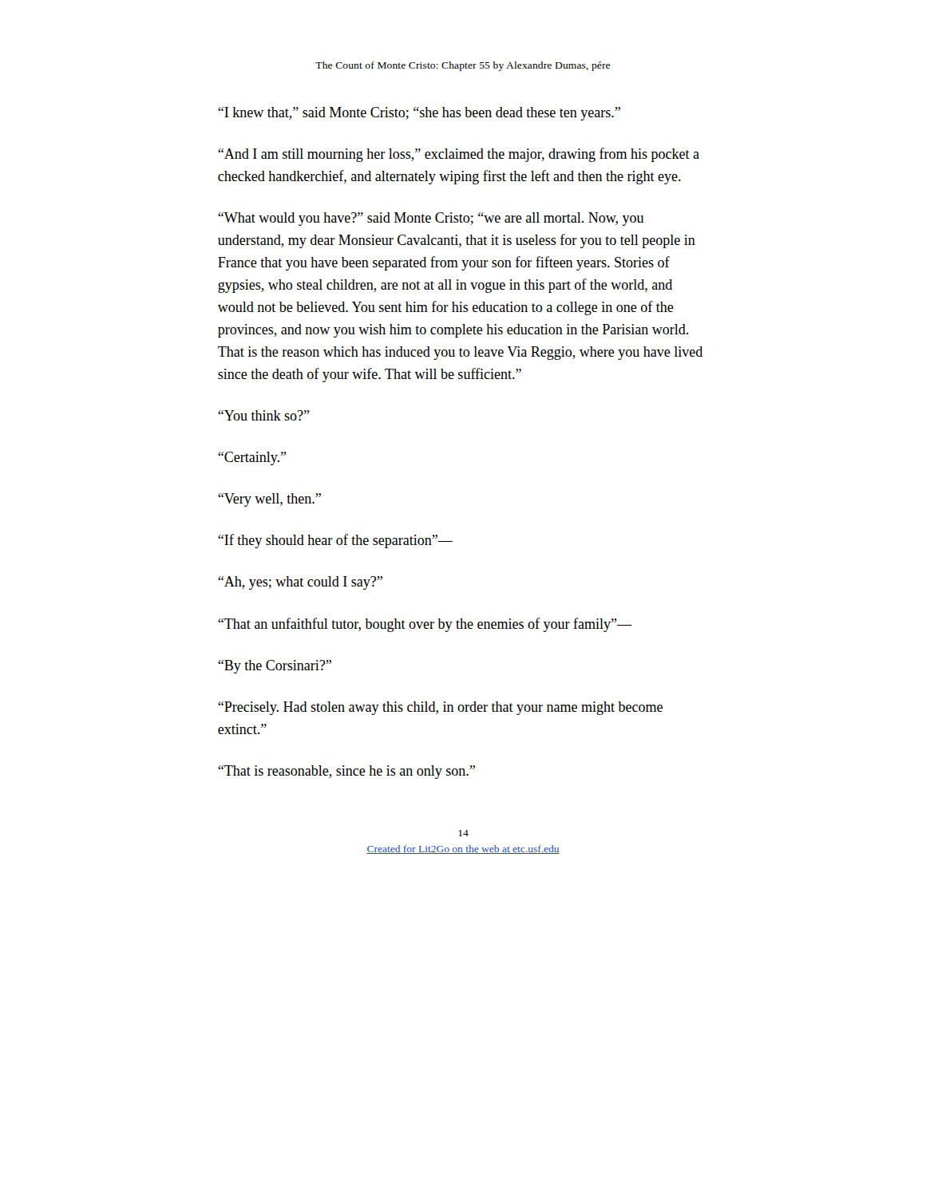The Count of Monte Cristo: Chapter 55 by Alexandre Dumas, pére
“I knew that,” said Monte Cristo; “she has been dead these ten years.”
“And I am still mourning her loss,” exclaimed the major, drawing from his pocket a checked handkerchief, and alternately wiping first the left and then the right eye.
“What would you have?” said Monte Cristo; “we are all mortal. Now, you understand, my dear Monsieur Cavalcanti, that it is useless for you to tell people in France that you have been separated from your son for fifteen years. Stories of gypsies, who steal children, are not at all in vogue in this part of the world, and would not be believed. You sent him for his education to a college in one of the provinces, and now you wish him to complete his education in the Parisian world. That is the reason which has induced you to leave Via Reggio, where you have lived since the death of your wife. That will be sufficient.”
“You think so?”
“Certainly.”
“Very well, then.”
“If they should hear of the separation”—
“Ah, yes; what could I say?”
“That an unfaithful tutor, bought over by the enemies of your family”—
“By the Corsinari?”
“Precisely. Had stolen away this child, in order that your name might become extinct.”
“That is reasonable, since he is an only son.”
14
Created for Lit2Go on the web at etc.usf.edu